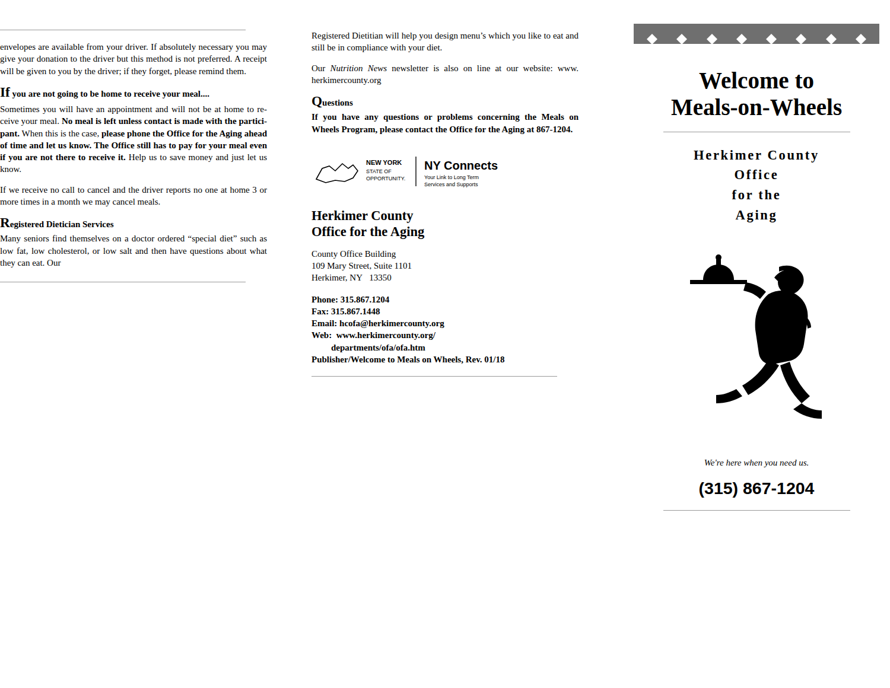envelopes are available from your driver. If absolutely necessary you may give your donation to the driver but this method is not preferred. A receipt will be given to you by the driver; if they forget, please remind them.
If you are not going to be home to receive your meal....
Sometimes you will have an appointment and will not be at home to receive your meal. No meal is left unless contact is made with the participant. When this is the case, please phone the Office for the Aging ahead of time and let us know. The Office still has to pay for your meal even if you are not there to receive it. Help us to save money and just let us know.
If we receive no call to cancel and the driver reports no one at home 3 or more times in a month we may cancel meals.
Registered Dietician Services
Many seniors find themselves on a doctor ordered “special diet” such as low fat, low cholesterol, or low salt and then have questions about what they can eat. Our
Registered Dietitian will help you design menu’s which you like to eat and still be in compliance with your diet.
Our Nutrition News newsletter is also on line at our website: www. herkimercounty.org
Questions
If you have any questions or problems concerning the Meals on Wheels Program, please contact the Office for the Aging at 867-1204.
NEW YORK STATE OF OPPORTUNITY. NY Connects Your Link to Long Term Services and Supports
Herkimer County
Office for the Aging
County Office Building
109 Mary Street, Suite 1101
Herkimer, NY 13350
Phone: 315.867.1204
Fax: 315.867.1448
Email: hcofa@herkimercounty.org
Web: www.herkimercounty.org/
departments/ofa/ofa.htm
Publisher/Welcome to Meals on Wheels, Rev. 01/18
Welcome to
Meals-on-Wheels
Herkimer County
Office
for the
Aging
We're here when you need us.
(315) 867-1204